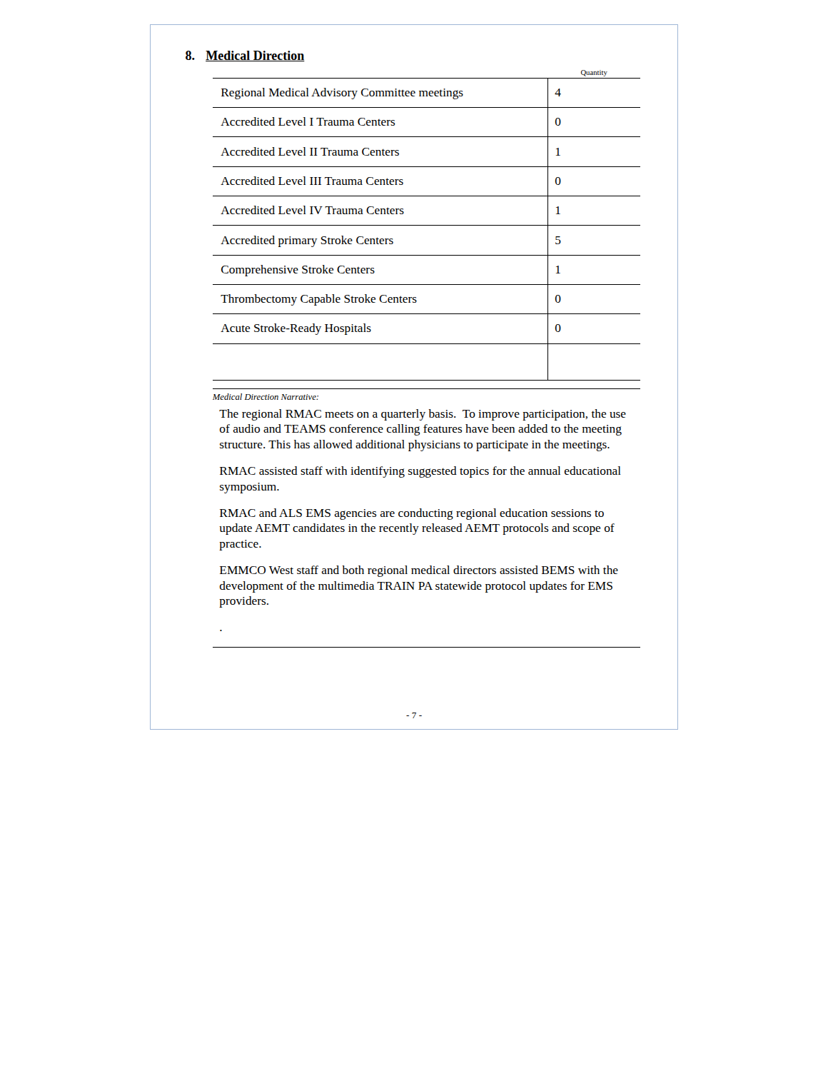8.
Medical Direction
Quantity
| Regional Medical Advisory Committee meetings | 4 |
| Accredited Level I Trauma Centers | 0 |
| Accredited Level II Trauma Centers | 1 |
| Accredited Level III Trauma Centers | 0 |
| Accredited Level IV Trauma Centers | 1 |
| Accredited primary Stroke Centers | 5 |
| Comprehensive Stroke Centers | 1 |
| Thrombectomy Capable Stroke Centers | 0 |
| Acute Stroke-Ready Hospitals | 0 |
Medical Direction Narrative:
The regional RMAC meets on a quarterly basis. To improve participation, the use of audio and TEAMS conference calling features have been added to the meeting structure. This has allowed additional physicians to participate in the meetings.
RMAC assisted staff with identifying suggested topics for the annual educational symposium.
RMAC and ALS EMS agencies are conducting regional education sessions to update AEMT candidates in the recently released AEMT protocols and scope of practice.
EMMCO West staff and both regional medical directors assisted BEMS with the development of the multimedia TRAIN PA statewide protocol updates for EMS providers.
.
- 7 -